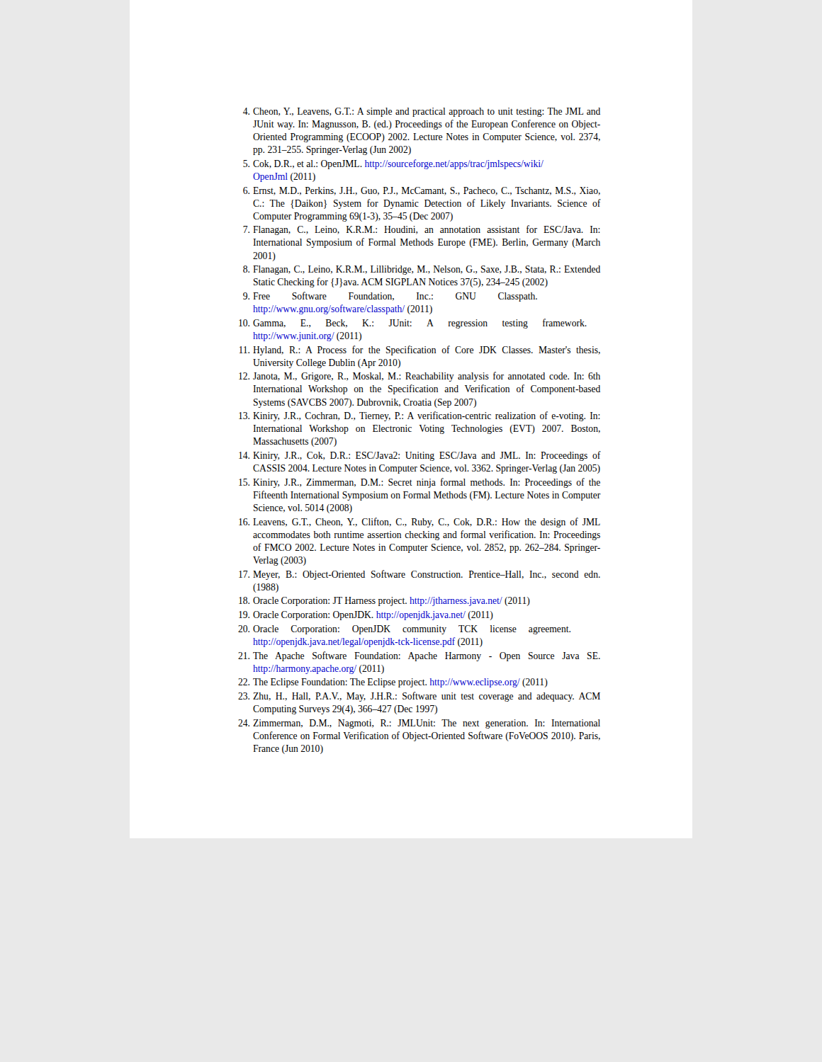4. Cheon, Y., Leavens, G.T.: A simple and practical approach to unit testing: The JML and JUnit way. In: Magnusson, B. (ed.) Proceedings of the European Conference on Object-Oriented Programming (ECOOP) 2002. Lecture Notes in Computer Science, vol. 2374, pp. 231–255. Springer-Verlag (Jun 2002)
5. Cok, D.R., et al.: OpenJML. http://sourceforge.net/apps/trac/jmlspecs/wiki/
OpenJml (2011)
6. Ernst, M.D., Perkins, J.H., Guo, P.J., McCamant, S., Pacheco, C., Tschantz, M.S., Xiao, C.: The {Daikon} System for Dynamic Detection of Likely Invariants. Science of Computer Programming 69(1-3), 35–45 (Dec 2007)
7. Flanagan, C., Leino, K.R.M.: Houdini, an annotation assistant for ESC/Java. In: International Symposium of Formal Methods Europe (FME). Berlin, Germany (March 2001)
8. Flanagan, C., Leino, K.R.M., Lillibridge, M., Nelson, G., Saxe, J.B., Stata, R.: Extended Static Checking for {J}ava. ACM SIGPLAN Notices 37(5), 234–245 (2002)
9. Free Software Foundation, Inc.: GNU Classpath.
http://www.gnu.org/software/classpath/ (2011)
10. Gamma, E., Beck, K.: JUnit: A regression testing framework.
http://www.junit.org/ (2011)
11. Hyland, R.: A Process for the Specification of Core JDK Classes. Master's thesis, University College Dublin (Apr 2010)
12. Janota, M., Grigore, R., Moskal, M.: Reachability analysis for annotated code. In: 6th International Workshop on the Specification and Verification of Component-based Systems (SAVCBS 2007). Dubrovnik, Croatia (Sep 2007)
13. Kiniry, J.R., Cochran, D., Tierney, P.: A verification-centric realization of e-voting. In: International Workshop on Electronic Voting Technologies (EVT) 2007. Boston, Massachusetts (2007)
14. Kiniry, J.R., Cok, D.R.: ESC/Java2: Uniting ESC/Java and JML. In: Proceedings of CASSIS 2004. Lecture Notes in Computer Science, vol. 3362. Springer-Verlag (Jan 2005)
15. Kiniry, J.R., Zimmerman, D.M.: Secret ninja formal methods. In: Proceedings of the Fifteenth International Symposium on Formal Methods (FM). Lecture Notes in Computer Science, vol. 5014 (2008)
16. Leavens, G.T., Cheon, Y., Clifton, C., Ruby, C., Cok, D.R.: How the design of JML accommodates both runtime assertion checking and formal verification. In: Proceedings of FMCO 2002. Lecture Notes in Computer Science, vol. 2852, pp. 262–284. Springer-Verlag (2003)
17. Meyer, B.: Object-Oriented Software Construction. Prentice–Hall, Inc., second edn. (1988)
18. Oracle Corporation: JT Harness project. http://jtharness.java.net/ (2011)
19. Oracle Corporation: OpenJDK. http://openjdk.java.net/ (2011)
20. Oracle Corporation: OpenJDK community TCK license agreement.
http://openjdk.java.net/legal/openjdk-tck-license.pdf (2011)
21. The Apache Software Foundation: Apache Harmony - Open Source Java SE. http://harmony.apache.org/ (2011)
22. The Eclipse Foundation: The Eclipse project. http://www.eclipse.org/ (2011)
23. Zhu, H., Hall, P.A.V., May, J.H.R.: Software unit test coverage and adequacy. ACM Computing Surveys 29(4), 366–427 (Dec 1997)
24. Zimmerman, D.M., Nagmoti, R.: JMLUnit: The next generation. In: International Conference on Formal Verification of Object-Oriented Software (FoVeOOS 2010). Paris, France (Jun 2010)